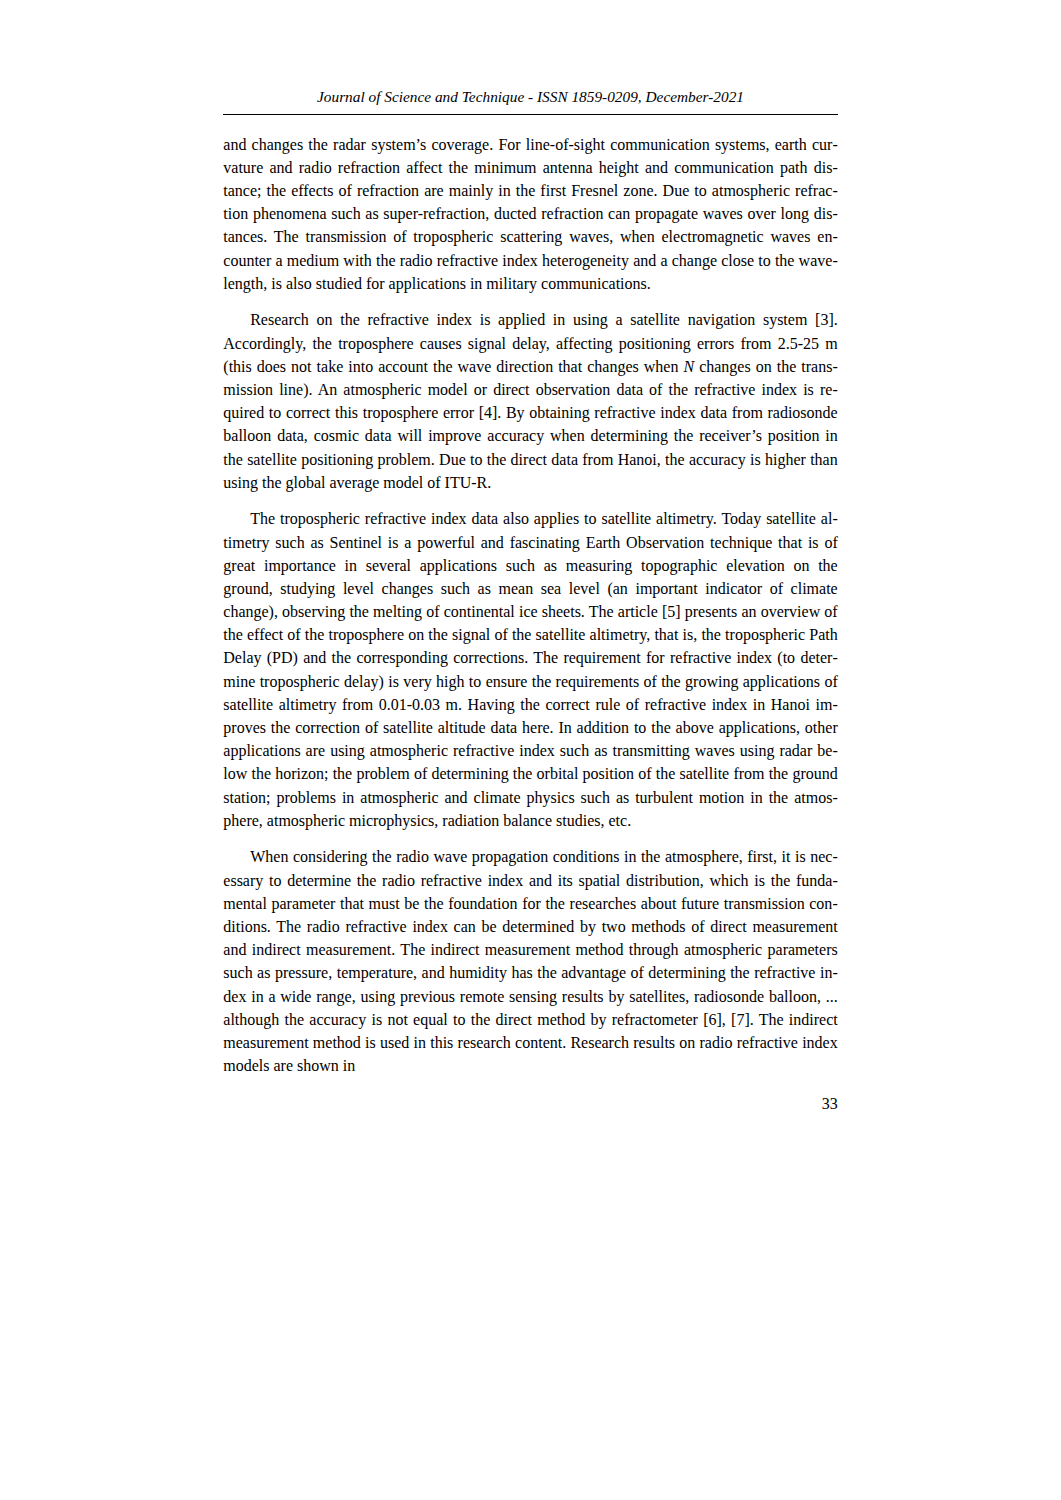Journal of Science and Technique - ISSN 1859-0209, December-2021
and changes the radar system’s coverage. For line-of-sight communication systems, earth curvature and radio refraction affect the minimum antenna height and communication path distance; the effects of refraction are mainly in the first Fresnel zone. Due to atmospheric refraction phenomena such as super-refraction, ducted refraction can propagate waves over long distances. The transmission of tropospheric scattering waves, when electromagnetic waves encounter a medium with the radio refractive index heterogeneity and a change close to the wavelength, is also studied for applications in military communications.
Research on the refractive index is applied in using a satellite navigation system [3]. Accordingly, the troposphere causes signal delay, affecting positioning errors from 2.5-25 m (this does not take into account the wave direction that changes when N changes on the transmission line). An atmospheric model or direct observation data of the refractive index is required to correct this troposphere error [4]. By obtaining refractive index data from radiosonde balloon data, cosmic data will improve accuracy when determining the receiver’s position in the satellite positioning problem. Due to the direct data from Hanoi, the accuracy is higher than using the global average model of ITU-R.
The tropospheric refractive index data also applies to satellite altimetry. Today satellite altimetry such as Sentinel is a powerful and fascinating Earth Observation technique that is of great importance in several applications such as measuring topographic elevation on the ground, studying level changes such as mean sea level (an important indicator of climate change), observing the melting of continental ice sheets. The article [5] presents an overview of the effect of the troposphere on the signal of the satellite altimetry, that is, the tropospheric Path Delay (PD) and the corresponding corrections. The requirement for refractive index (to determine tropospheric delay) is very high to ensure the requirements of the growing applications of satellite altimetry from 0.01-0.03 m. Having the correct rule of refractive index in Hanoi improves the correction of satellite altitude data here. In addition to the above applications, other applications are using atmospheric refractive index such as transmitting waves using radar below the horizon; the problem of determining the orbital position of the satellite from the ground station; problems in atmospheric and climate physics such as turbulent motion in the atmosphere, atmospheric microphysics, radiation balance studies, etc.
When considering the radio wave propagation conditions in the atmosphere, first, it is necessary to determine the radio refractive index and its spatial distribution, which is the fundamental parameter that must be the foundation for the researches about future transmission conditions. The radio refractive index can be determined by two methods of direct measurement and indirect measurement. The indirect measurement method through atmospheric parameters such as pressure, temperature, and humidity has the advantage of determining the refractive index in a wide range, using previous remote sensing results by satellites, radiosonde balloon, ... although the accuracy is not equal to the direct method by refractometer [6], [7]. The indirect measurement method is used in this research content. Research results on radio refractive index models are shown in
33